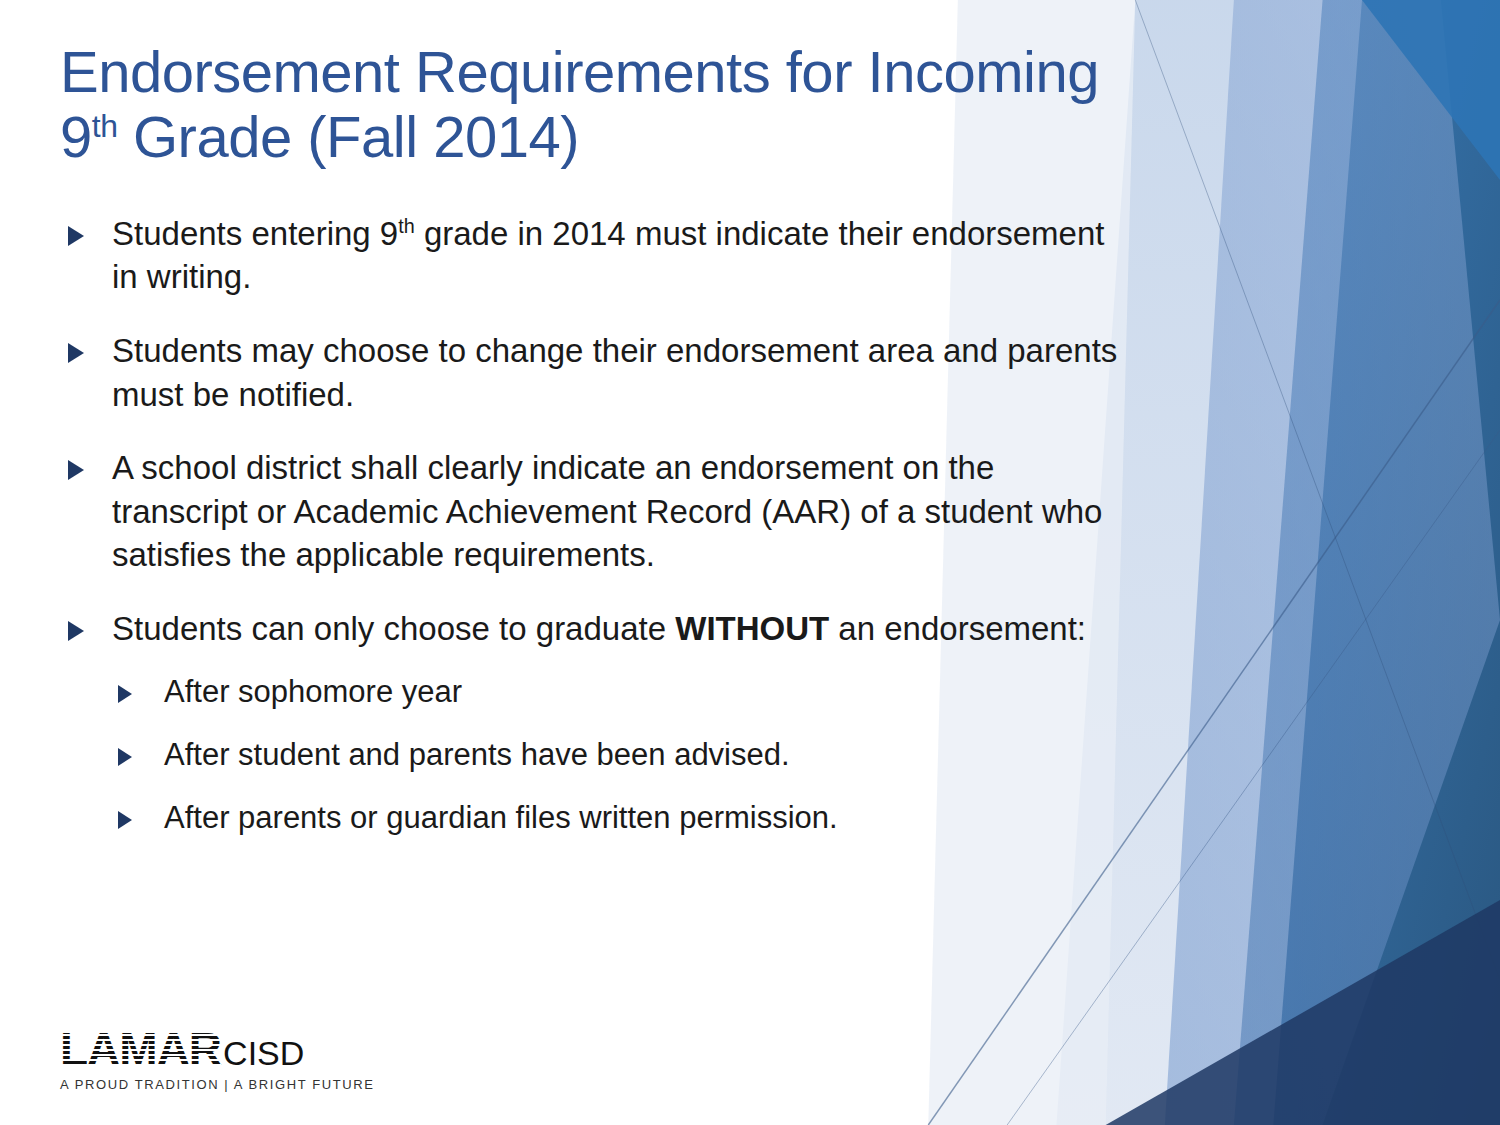Endorsement Requirements for Incoming 9th Grade (Fall 2014)
Students entering 9th grade in 2014 must indicate their endorsement in writing.
Students may choose to change their endorsement area and parents must be notified.
A school district shall clearly indicate an endorsement on the transcript or Academic Achievement Record (AAR) of a student who satisfies the applicable requirements.
Students can only choose to graduate WITHOUT an endorsement:
After sophomore year
After student and parents have been advised.
After parents or guardian files written permission.
LAMAR CISD
A Proud Tradition | A Bright Future